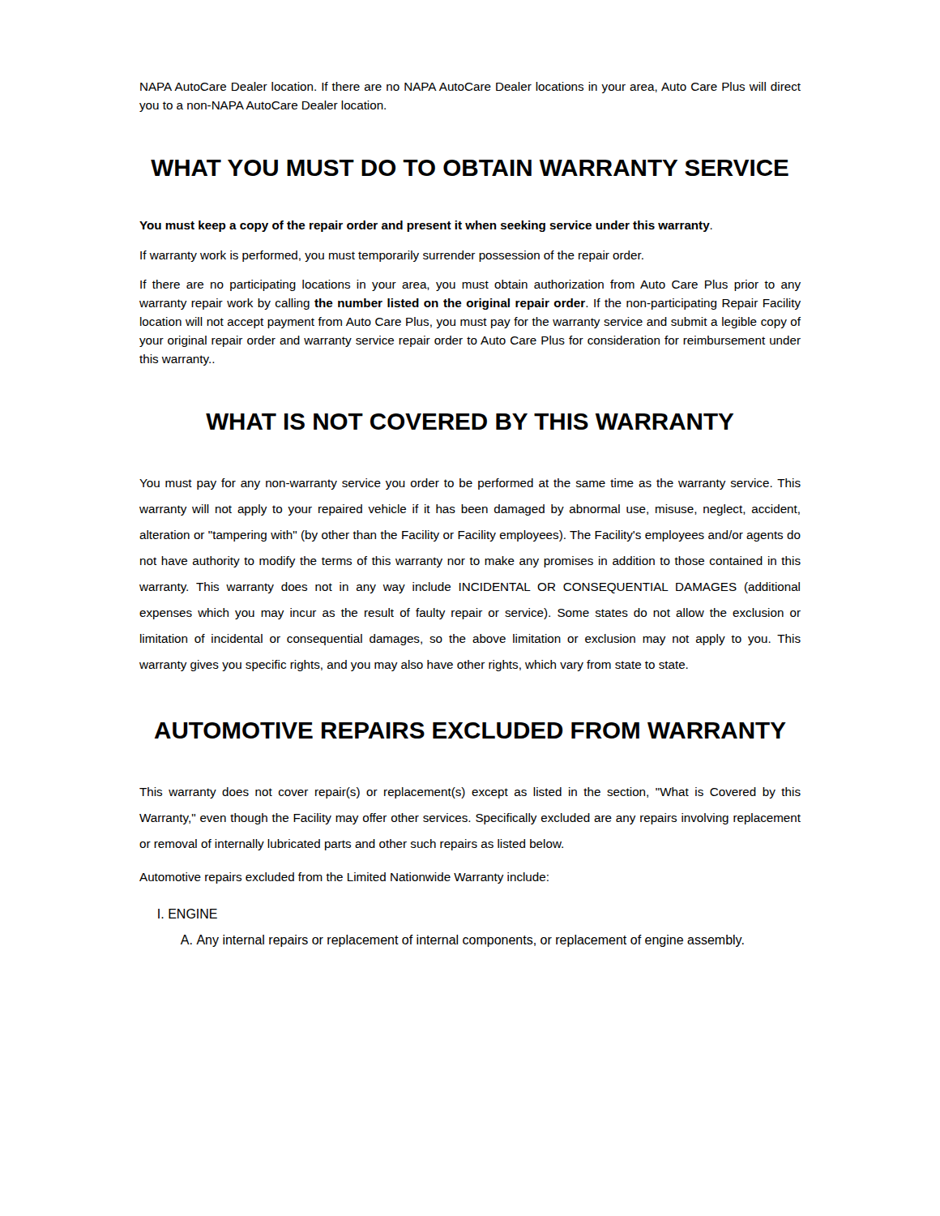NAPA AutoCare Dealer location. If there are no NAPA AutoCare Dealer locations in your area, Auto Care Plus will direct you to a non-NAPA AutoCare Dealer location.
WHAT YOU MUST DO TO OBTAIN WARRANTY SERVICE
You must keep a copy of the repair order and present it when seeking service under this warranty.
If warranty work is performed, you must temporarily surrender possession of the repair order.
If there are no participating locations in your area, you must obtain authorization from Auto Care Plus prior to any warranty repair work by calling the number listed on the original repair order. If the non-participating Repair Facility location will not accept payment from Auto Care Plus, you must pay for the warranty service and submit a legible copy of your original repair order and warranty service repair order to Auto Care Plus for consideration for reimbursement under this warranty..
WHAT IS NOT COVERED BY THIS WARRANTY
You must pay for any non-warranty service you order to be performed at the same time as the warranty service. This warranty will not apply to your repaired vehicle if it has been damaged by abnormal use, misuse, neglect, accident, alteration or "tampering with" (by other than the Facility or Facility employees). The Facility's employees and/or agents do not have authority to modify the terms of this warranty nor to make any promises in addition to those contained in this warranty. This warranty does not in any way include INCIDENTAL OR CONSEQUENTIAL DAMAGES (additional expenses which you may incur as the result of faulty repair or service). Some states do not allow the exclusion or limitation of incidental or consequential damages, so the above limitation or exclusion may not apply to you. This warranty gives you specific rights, and you may also have other rights, which vary from state to state.
AUTOMOTIVE REPAIRS EXCLUDED FROM WARRANTY
This warranty does not cover repair(s) or replacement(s) except as listed in the section, "What is Covered by this Warranty," even though the Facility may offer other services. Specifically excluded are any repairs involving replacement or removal of internally lubricated parts and other such repairs as listed below.
Automotive repairs excluded from the Limited Nationwide Warranty include:
ENGINE
Any internal repairs or replacement of internal components, or replacement of engine assembly.